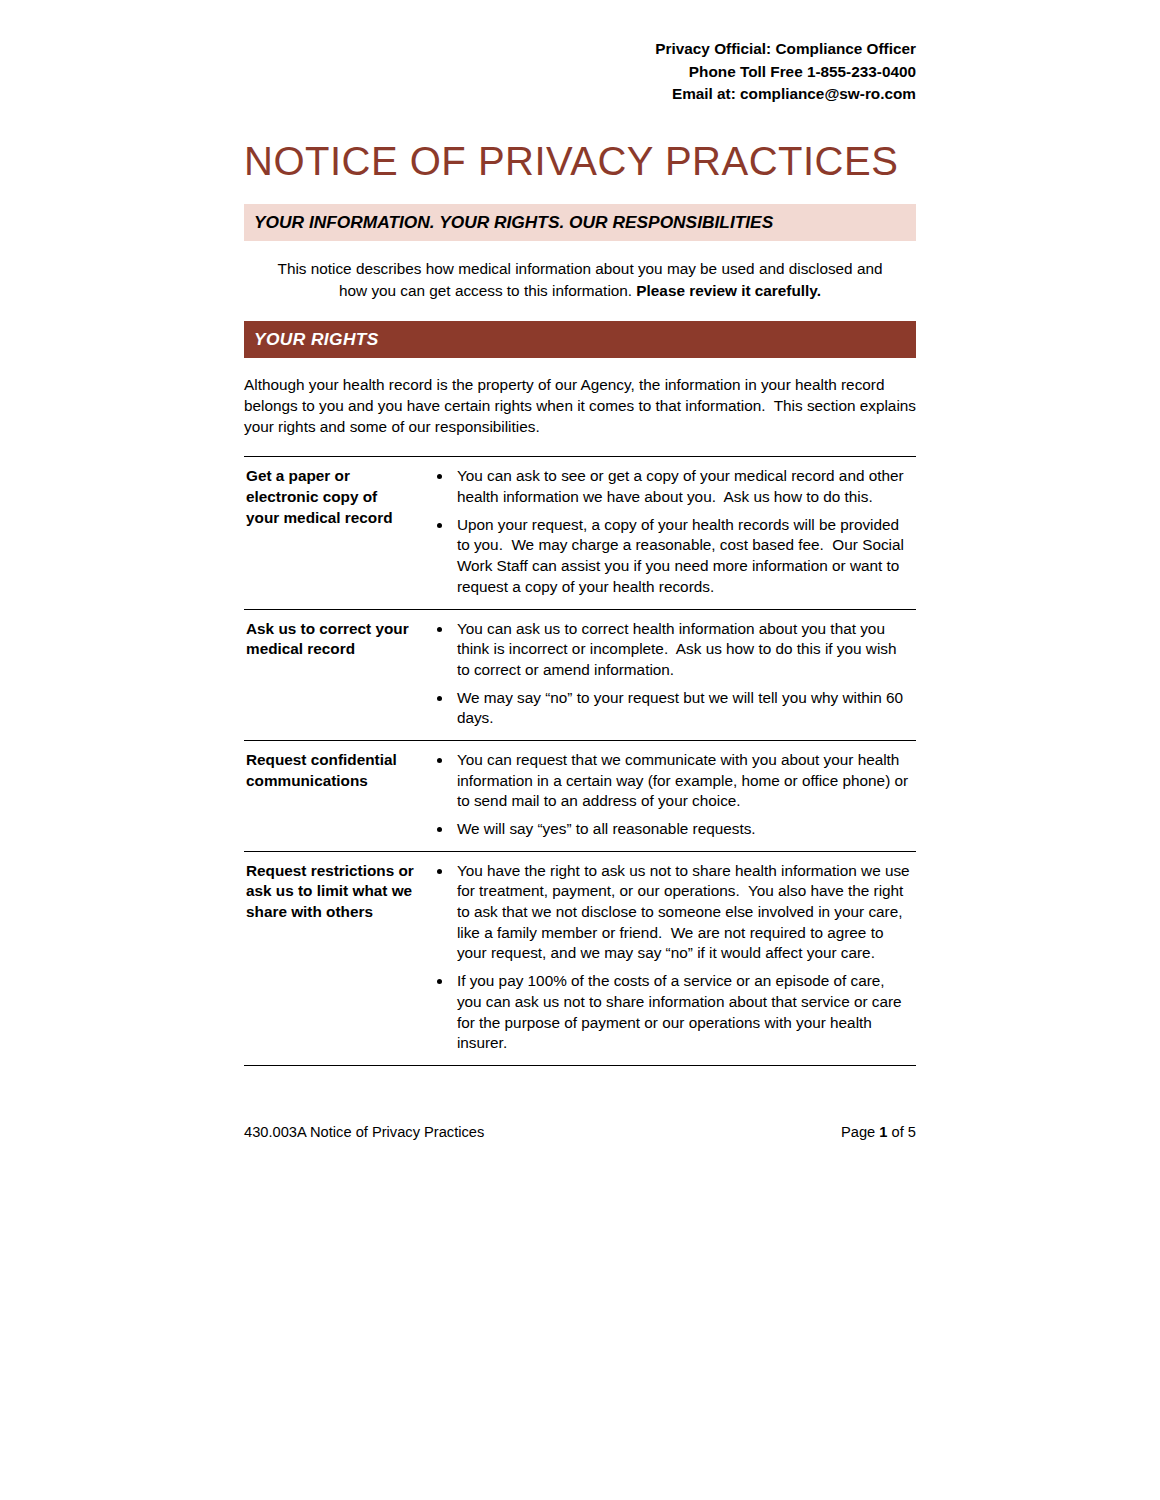Privacy Official: Compliance Officer
Phone Toll Free 1-855-233-0400
Email at: compliance@sw-ro.com
NOTICE OF PRIVACY PRACTICES
YOUR INFORMATION. YOUR RIGHTS. OUR RESPONSIBILITIES
This notice describes how medical information about you may be used and disclosed and how you can get access to this information. Please review it carefully.
YOUR RIGHTS
Although your health record is the property of our Agency, the information in your health record belongs to you and you have certain rights when it comes to that information. This section explains your rights and some of our responsibilities.
| Get a paper or electronic copy of your medical record | You can ask to see or get a copy of your medical record and other health information we have about you. Ask us how to do this. Upon your request, a copy of your health records will be provided to you. We may charge a reasonable, cost based fee. Our Social Work Staff can assist you if you need more information or want to request a copy of your health records. |
| Ask us to correct your medical record | You can ask us to correct health information about you that you think is incorrect or incomplete. Ask us how to do this if you wish to correct or amend information. We may say “no” to your request but we will tell you why within 60 days. |
| Request confidential communications | You can request that we communicate with you about your health information in a certain way (for example, home or office phone) or to send mail to an address of your choice. We will say “yes” to all reasonable requests. |
| Request restrictions or ask us to limit what we share with others | You have the right to ask us not to share health information we use for treatment, payment, or our operations. You also have the right to ask that we not disclose to someone else involved in your care, like a family member or friend. We are not required to agree to your request, and we may say “no” if it would affect your care. If you pay 100% of the costs of a service or an episode of care, you can ask us not to share information about that service or care for the purpose of payment or our operations with your health insurer. |
430.003A Notice of Privacy Practices
Page 1 of 5